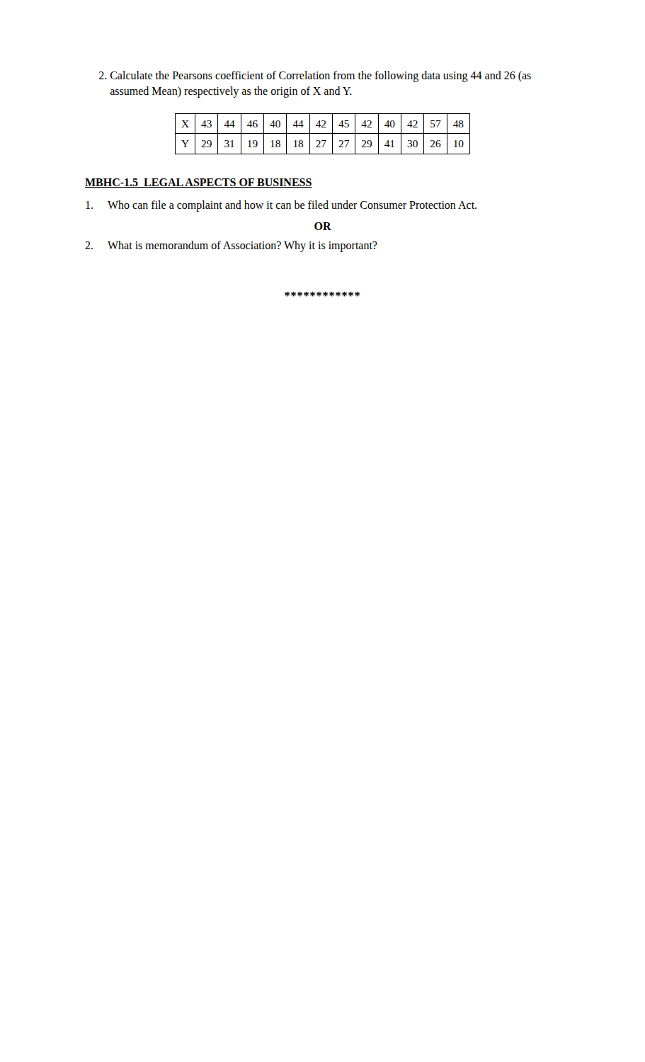Calculate the Pearsons coefficient of Correlation from the following data using 44 and 26 (as assumed Mean) respectively as the origin of X and Y.
| X | 43 | 44 | 46 | 40 | 44 | 42 | 45 | 42 | 40 | 42 | 57 | 48 |
| Y | 29 | 31 | 19 | 18 | 18 | 27 | 27 | 29 | 41 | 30 | 26 | 10 |
MBHC-1.5 LEGAL ASPECTS OF BUSINESS
1. Who can file a complaint and how it can be filed under Consumer Protection Act.
OR
2. What is memorandum of Association? Why it is important?
************